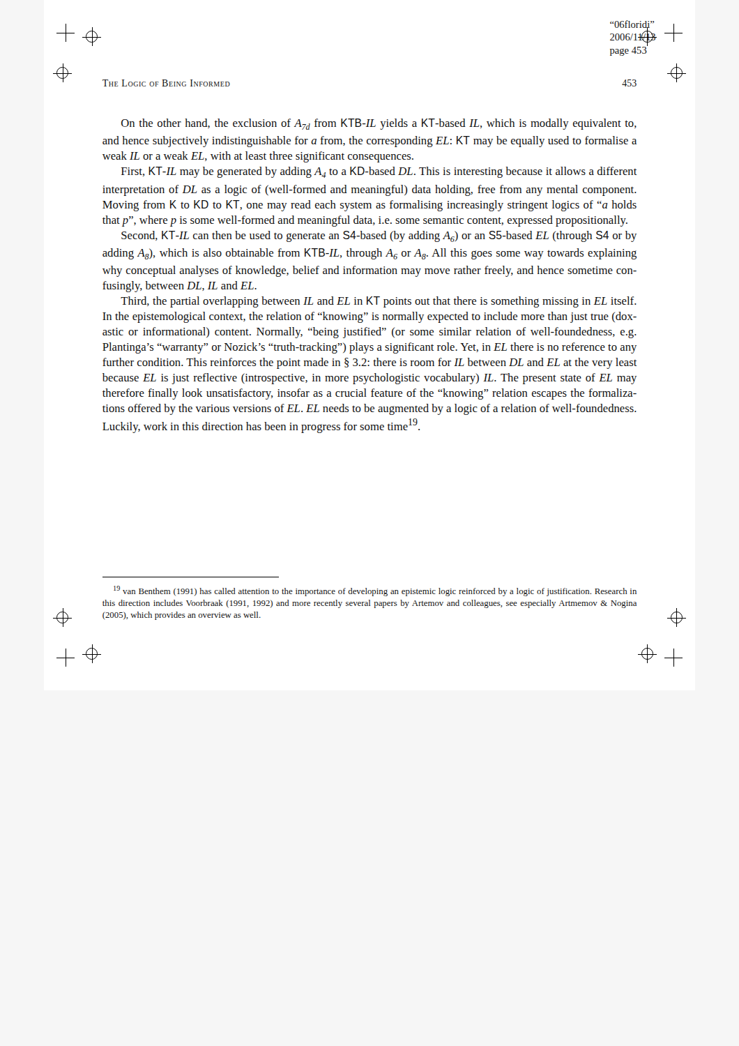“06floridi”
2006/11/13
page 453
The Logic of Being Informed 453
On the other hand, the exclusion of A7d from KTB-IL yields a KT-based IL, which is modally equivalent to, and hence subjectively indistinguishable for a from, the corresponding EL: KT may be equally used to formalise a weak IL or a weak EL, with at least three significant consequences.
First, KT-IL may be generated by adding A4 to a KD-based DL. This is interesting because it allows a different interpretation of DL as a logic of (well-formed and meaningful) data holding, free from any mental component. Moving from K to KD to KT, one may read each system as formalising increasingly stringent logics of “a holds that p”, where p is some well-formed and meaningful data, i.e. some semantic content, expressed propositionally.
Second, KT-IL can then be used to generate an S4-based (by adding A6) or an S5-based EL (through S4 or by adding A8), which is also obtainable from KTB-IL, through A6 or A8. All this goes some way towards explaining why conceptual analyses of knowledge, belief and information may move rather freely, and hence sometime confusingly, between DL, IL and EL.
Third, the partial overlapping between IL and EL in KT points out that there is something missing in EL itself. In the epistemological context, the relation of “knowing” is normally expected to include more than just true (doxastic or informational) content. Normally, “being justified” (or some similar relation of well-foundedness, e.g. Plantinga’s “warranty” or Nozick’s “truth-tracking”) plays a significant role. Yet, in EL there is no reference to any further condition. This reinforces the point made in § 3.2: there is room for IL between DL and EL at the very least because EL is just reflective (introspective, in more psychologistic vocabulary) IL. The present state of EL may therefore finally look unsatisfactory, insofar as a crucial feature of the “knowing” relation escapes the formalizations offered by the various versions of EL. EL needs to be augmented by a logic of a relation of well-foundedness. Luckily, work in this direction has been in progress for some time19.
19 van Benthem (1991) has called attention to the importance of developing an epistemic logic reinforced by a logic of justification. Research in this direction includes Voorbraak (1991, 1992) and more recently several papers by Artemov and colleagues, see especially Artmemov & Nogina (2005), which provides an overview as well.